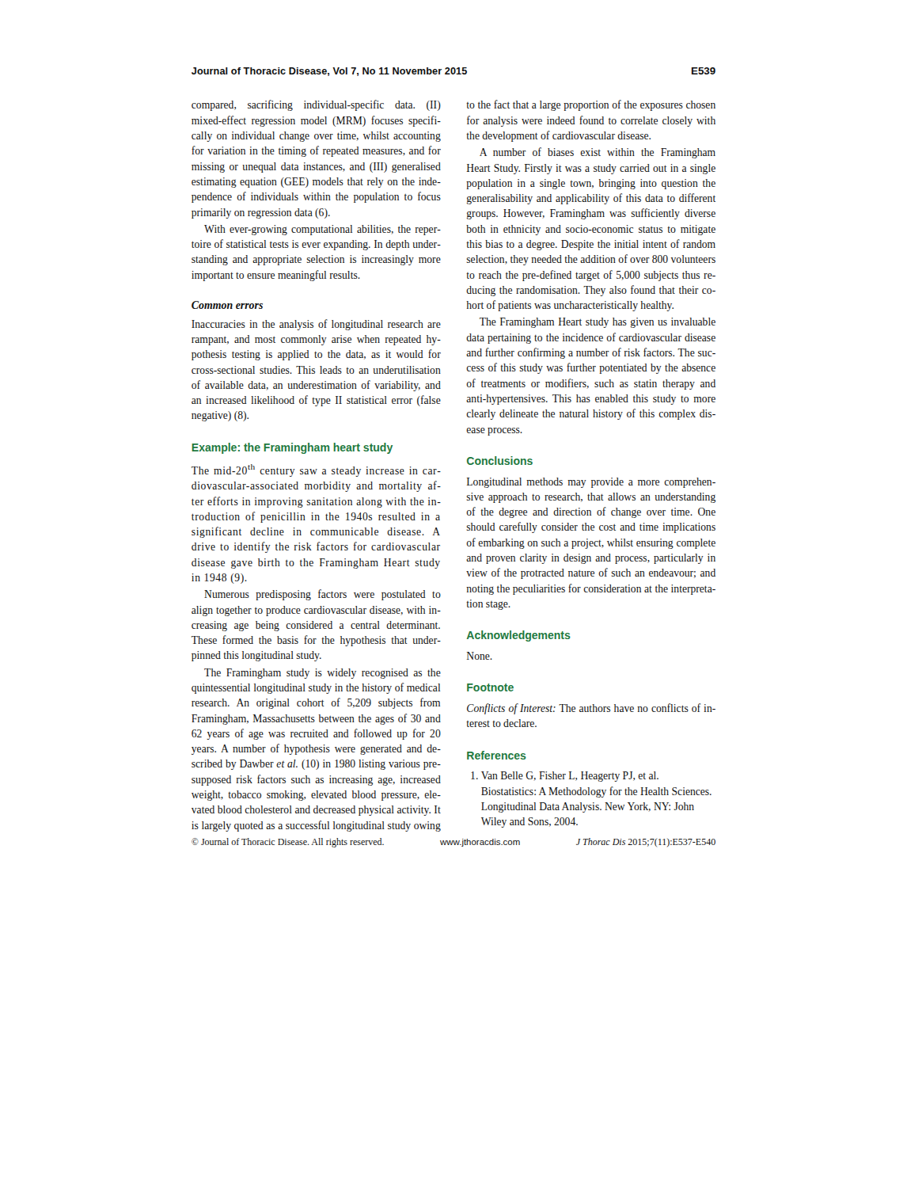Journal of Thoracic Disease, Vol 7, No 11 November 2015
E539
compared, sacrificing individual-specific data. (II) mixed-effect regression model (MRM) focuses specifically on individual change over time, whilst accounting for variation in the timing of repeated measures, and for missing or unequal data instances, and (III) generalised estimating equation (GEE) models that rely on the independence of individuals within the population to focus primarily on regression data (6).
With ever-growing computational abilities, the repertoire of statistical tests is ever expanding. In depth understanding and appropriate selection is increasingly more important to ensure meaningful results.
Common errors
Inaccuracies in the analysis of longitudinal research are rampant, and most commonly arise when repeated hypothesis testing is applied to the data, as it would for cross-sectional studies. This leads to an underutilisation of available data, an underestimation of variability, and an increased likelihood of type II statistical error (false negative) (8).
Example: the Framingham heart study
The mid-20th century saw a steady increase in cardiovascular-associated morbidity and mortality after efforts in improving sanitation along with the introduction of penicillin in the 1940s resulted in a significant decline in communicable disease. A drive to identify the risk factors for cardiovascular disease gave birth to the Framingham Heart study in 1948 (9).
Numerous predisposing factors were postulated to align together to produce cardiovascular disease, with increasing age being considered a central determinant. These formed the basis for the hypothesis that underpinned this longitudinal study.
The Framingham study is widely recognised as the quintessential longitudinal study in the history of medical research. An original cohort of 5,209 subjects from Framingham, Massachusetts between the ages of 30 and 62 years of age was recruited and followed up for 20 years. A number of hypothesis were generated and described by Dawber et al. (10) in 1980 listing various presupposed risk factors such as increasing age, increased weight, tobacco smoking, elevated blood pressure, elevated blood cholesterol and decreased physical activity. It is largely quoted as a successful longitudinal study owing to the fact that a large proportion of the exposures chosen for analysis were indeed found to correlate closely with the development of cardiovascular disease.
A number of biases exist within the Framingham Heart Study. Firstly it was a study carried out in a single population in a single town, bringing into question the generalisability and applicability of this data to different groups. However, Framingham was sufficiently diverse both in ethnicity and socio-economic status to mitigate this bias to a degree. Despite the initial intent of random selection, they needed the addition of over 800 volunteers to reach the pre-defined target of 5,000 subjects thus reducing the randomisation. They also found that their cohort of patients was uncharacteristically healthy.
The Framingham Heart study has given us invaluable data pertaining to the incidence of cardiovascular disease and further confirming a number of risk factors. The success of this study was further potentiated by the absence of treatments or modifiers, such as statin therapy and anti-hypertensives. This has enabled this study to more clearly delineate the natural history of this complex disease process.
Conclusions
Longitudinal methods may provide a more comprehensive approach to research, that allows an understanding of the degree and direction of change over time. One should carefully consider the cost and time implications of embarking on such a project, whilst ensuring complete and proven clarity in design and process, particularly in view of the protracted nature of such an endeavour; and noting the peculiarities for consideration at the interpretation stage.
Acknowledgements
None.
Footnote
Conflicts of Interest: The authors have no conflicts of interest to declare.
References
Van Belle G, Fisher L, Heagerty PJ, et al. Biostatistics: A Methodology for the Health Sciences. Longitudinal Data Analysis. New York, NY: John Wiley and Sons, 2004.
© Journal of Thoracic Disease. All rights reserved.
www.jthoracdis.com
J Thorac Dis 2015;7(11):E537-E540